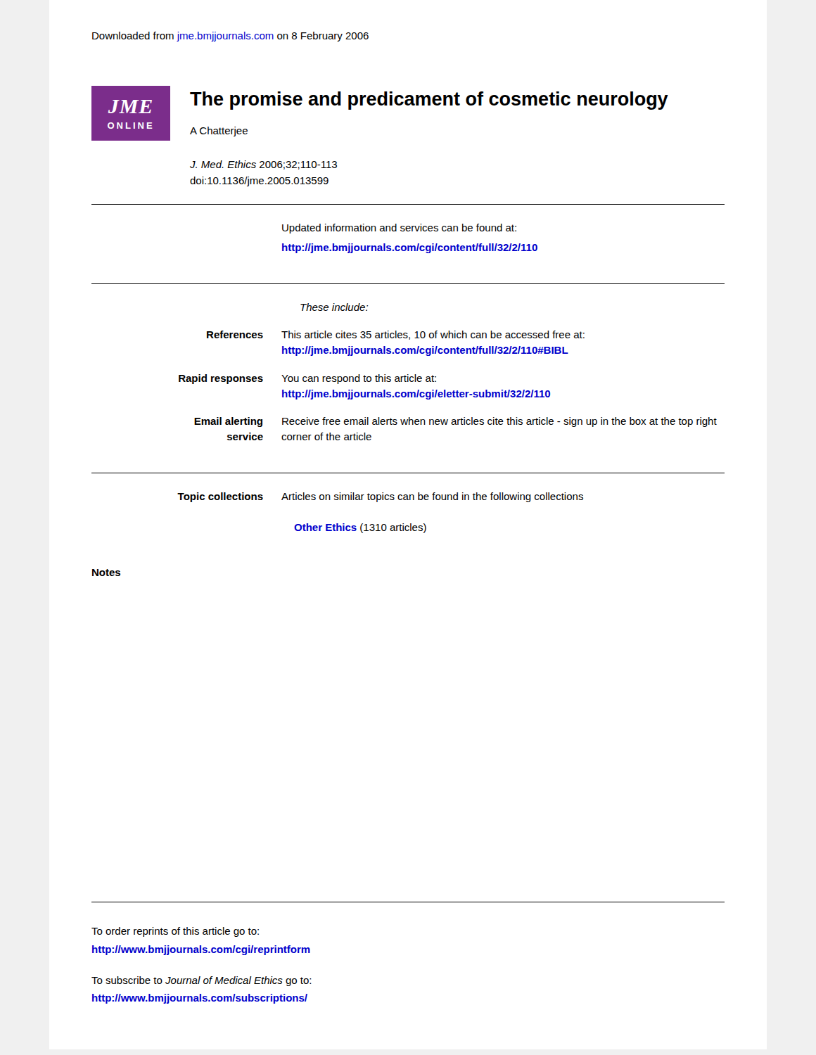Downloaded from jme.bmjjournals.com on 8 February 2006
JME ONLINE
The promise and predicament of cosmetic neurology
A Chatterjee
J. Med. Ethics 2006;32;110-113
doi:10.1136/jme.2005.013599
| | Updated information and services can be found at: |
| | http://jme.bmjjournals.com/cgi/content/full/32/2/110 |
These include:
| References | This article cites 35 articles, 10 of which can be accessed free at: http://jme.bmjjournals.com/cgi/content/full/32/2/110#BIBL |
| Rapid responses | You can respond to this article at: http://jme.bmjjournals.com/cgi/eletter-submit/32/2/110 |
| Email alerting service | Receive free email alerts when new articles cite this article - sign up in the box at the top right corner of the article |
| Topic collections | Articles on similar topics can be found in the following collections Other Ethics (1310 articles) |
Notes
To order reprints of this article go to:
http://www.bmjjournals.com/cgi/reprintform
To subscribe to Journal of Medical Ethics go to:
http://www.bmjjournals.com/subscriptions/